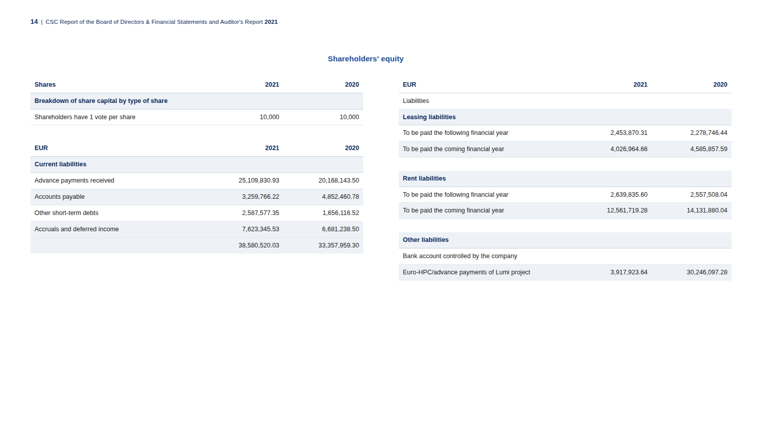14|CSC Report of the Board of Directors & Financial Statements and Auditor's Report 2021
Shareholders' equity
| Shares | 2021 | 2020 |
| --- | --- | --- |
| Breakdown of share capital by type of share |
| Shareholders have 1 vote per share | 10,000 | 10,000 |
| EUR | 2021 | 2020 |
| --- | --- | --- |
| Current liabilities |
| Advance payments received | 25,109,830.93 | 20,168,143.50 |
| Accounts payable | 3,259,766.22 | 4,852,460.78 |
| Other short-term debts | 2,587,577.35 | 1,656,116.52 |
| Accruals and deferred income | 7,623,345.53 | 6,681,238.50 |
| | 38,580,520.03 | 33,357,959.30 |
| EUR | 2021 | 2020 |
| --- | --- | --- |
| Liabilities | | |
| Leasing liabilities |
| To be paid the following financial year | 2,453,870.31 | 2,278,746.44 |
| To be paid the coming financial year | 4,026,964.66 | 4,585,857.59 |
| Rent liabilities |
| To be paid the following financial year | 2,639,835.60 | 2,557,508.04 |
| To be paid the coming financial year | 12,561,719.28 | 14,131,880.04 |
| Other liabilities |
| Bank account controlled by the company | | |
| Euro-HPC/advance payments of Lumi project | 3,917,923.64 | 30,246,097.28 |